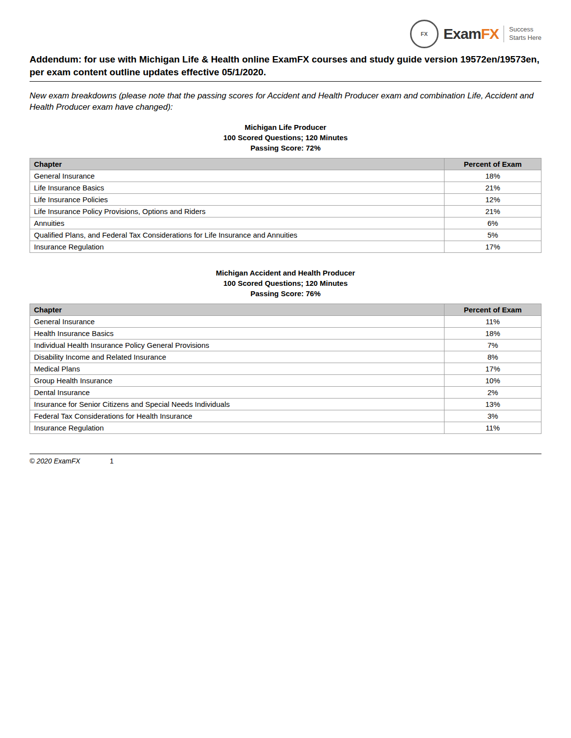FX
Exam FX
Success
Starts Here
Addendum: for use with Michigan Life & Health online ExamFX courses and study guide version 19572en/19573en, per exam content outline updates effective 05/1/2020.
New exam breakdowns (please note that the passing scores for Accident and Health Producer exam and combination Life, Accident and Health Producer exam have changed):
Michigan Life Producer
100 Scored Questions; 120 Minutes
Passing Score: 72%
| Chapter | Percent of Exam |
| --- | --- |
| General Insurance | 18% |
| Life Insurance Basics | 21% |
| Life Insurance Policies | 12% |
| Life Insurance Policy Provisions, Options and Riders | 21% |
| Annuities | 6% |
| Qualified Plans, and Federal Tax Considerations for Life Insurance and Annuities | 5% |
| Insurance Regulation | 17% |
Michigan Accident and Health Producer
100 Scored Questions; 120 Minutes
Passing Score: 76%
| Chapter | Percent of Exam |
| --- | --- |
| General Insurance | 11% |
| Health Insurance Basics | 18% |
| Individual Health Insurance Policy General Provisions | 7% |
| Disability Income and Related Insurance | 8% |
| Medical Plans | 17% |
| Group Health Insurance | 10% |
| Dental Insurance | 2% |
| Insurance for Senior Citizens and Special Needs Individuals | 13% |
| Federal Tax Considerations for Health Insurance | 3% |
| Insurance Regulation | 11% |
© 2020 ExamFX 1